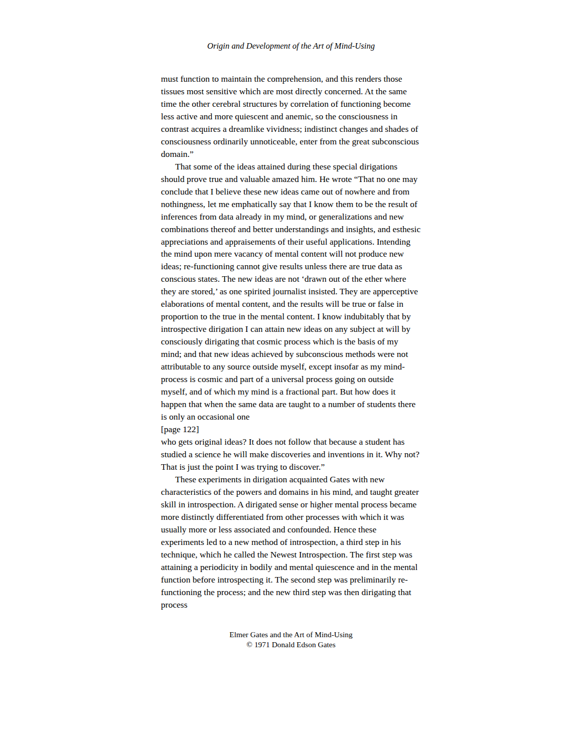Origin and Development of the Art of Mind-Using
must function to maintain the comprehension, and this renders those tissues most sensitive which are most directly concerned. At the same time the other cerebral structures by correlation of functioning become less active and more quiescent and anemic, so the consciousness in contrast acquires a dreamlike vividness; indistinct changes and shades of consciousness ordinarily unnoticeable, enter from the great subconscious domain.”
That some of the ideas attained during these special dirigations should prove true and valuable amazed him. He wrote “That no one may conclude that I believe these new ideas came out of nowhere and from nothingness, let me emphatically say that I know them to be the result of inferences from data already in my mind, or generalizations and new combinations thereof and better understandings and insights, and esthesic appreciations and appraisements of their useful applications. Intending the mind upon mere vacancy of mental content will not produce new ideas; re-functioning cannot give results unless there are true data as conscious states. The new ideas are not ‘drawn out of the ether where they are stored,’ as one spirited journalist insisted. They are apperceptive elaborations of mental content, and the results will be true or false in proportion to the true in the mental content. I know indubitably that by introspective dirigation I can attain new ideas on any subject at will by consciously dirigating that cosmic process which is the basis of my mind; and that new ideas achieved by subconscious methods were not attributable to any source outside myself, except insofar as my mind-process is cosmic and part of a universal process going on outside myself, and of which my mind is a fractional part. But how does it happen that when the same data are taught to a number of students there is only an occasional one
[page 122]
who gets original ideas? It does not follow that because a student has studied a science he will make discoveries and inventions in it. Why not? That is just the point I was trying to discover.”
These experiments in dirigation acquainted Gates with new characteristics of the powers and domains in his mind, and taught greater skill in introspection. A dirigated sense or higher mental process became more distinctly differentiated from other processes with which it was usually more or less associated and confounded. Hence these experiments led to a new method of introspection, a third step in his technique, which he called the Newest Introspection. The first step was attaining a periodicity in bodily and mental quiescence and in the mental function before introspecting it. The second step was preliminarily re-functioning the process; and the new third step was then dirigating that process
Elmer Gates and the Art of Mind-Using
© 1971 Donald Edson Gates